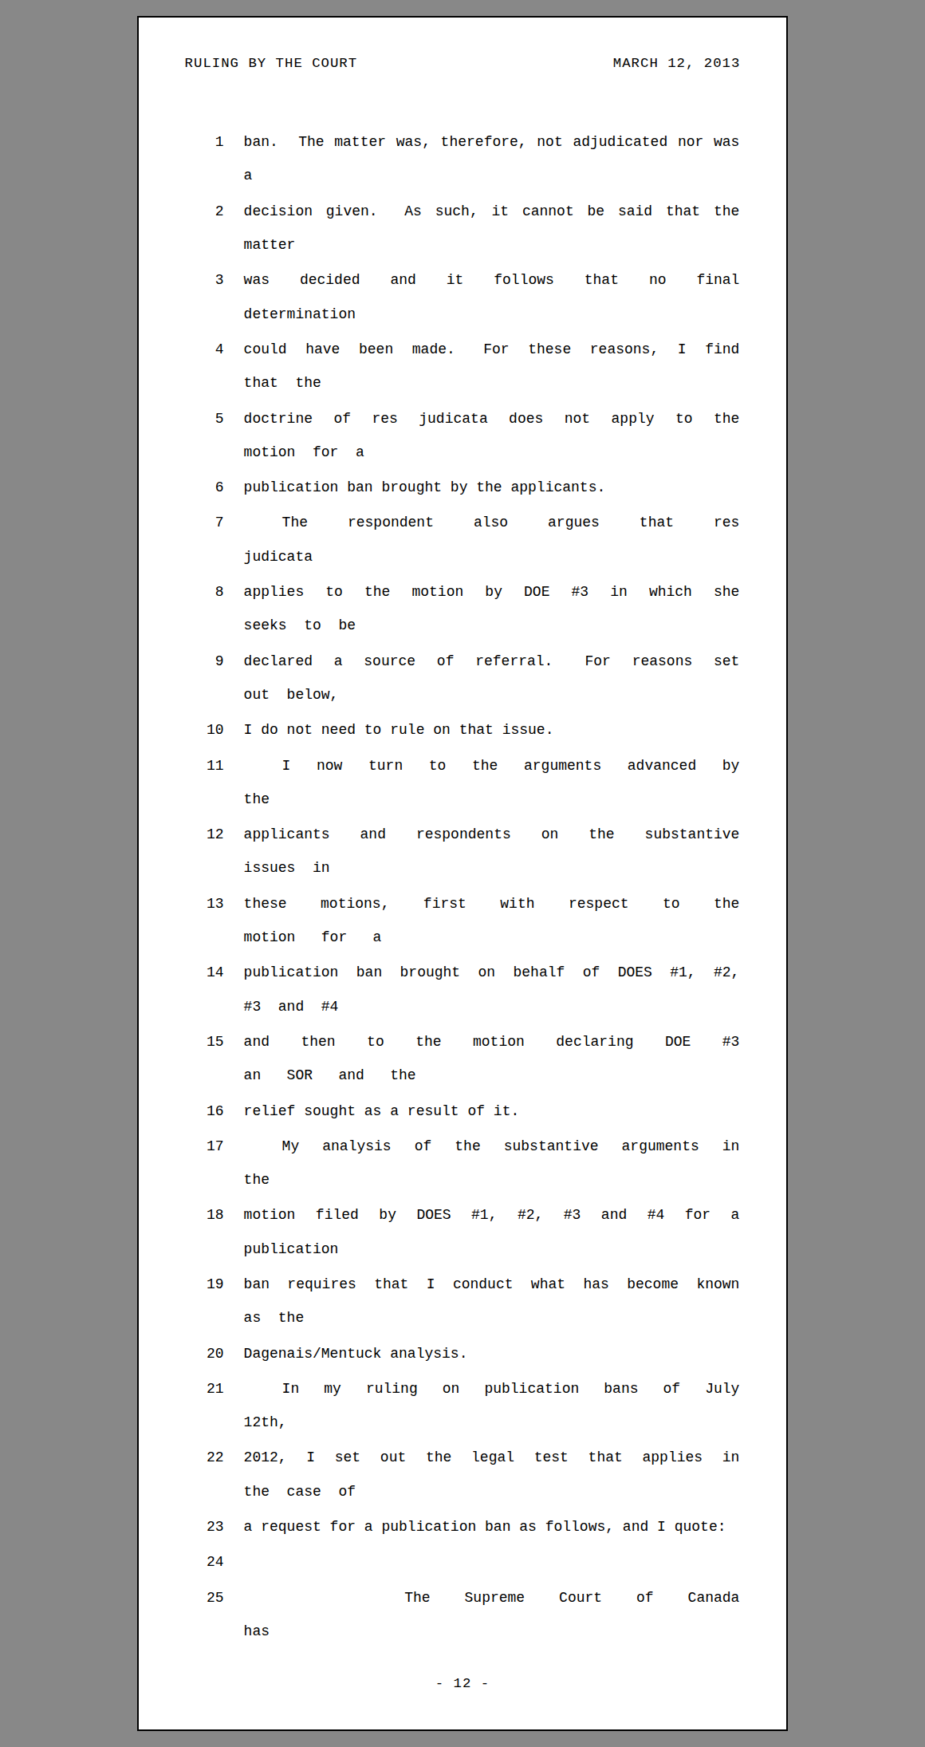RULING BY THE COURT MARCH 12, 2013
| 1 | ban. The matter was, therefore, not adjudicated nor was a |
| 2 | decision given. As such, it cannot be said that the matter |
| 3 | was decided and it follows that no final determination |
| 4 | could have been made. For these reasons, I find that the |
| 5 | doctrine of res judicata does not apply to the motion for a |
| 6 | publication ban brought by the applicants. |
| 7 | The respondent also argues that res judicata |
| 8 | applies to the motion by DOE #3 in which she seeks to be |
| 9 | declared a source of referral. For reasons set out below, |
| 10 | I do not need to rule on that issue. |
| 11 | I now turn to the arguments advanced by the |
| 12 | applicants and respondents on the substantive issues in |
| 13 | these motions, first with respect to the motion for a |
| 14 | publication ban brought on behalf of DOES #1, #2, #3 and #4 |
| 15 | and then to the motion declaring DOE #3 an SOR and the |
| 16 | relief sought as a result of it. |
| 17 | My analysis of the substantive arguments in the |
| 18 | motion filed by DOES #1, #2, #3 and #4 for a publication |
| 19 | ban requires that I conduct what has become known as the |
| 20 | Dagenais/Mentuck analysis. |
| 21 | In my ruling on publication bans of July 12th, |
| 22 | 2012, I set out the legal test that applies in the case of |
| 23 | a request for a publication ban as follows, and I quote: |
| 24 | |
| 25 | The Supreme Court of Canada has |
- 12 -